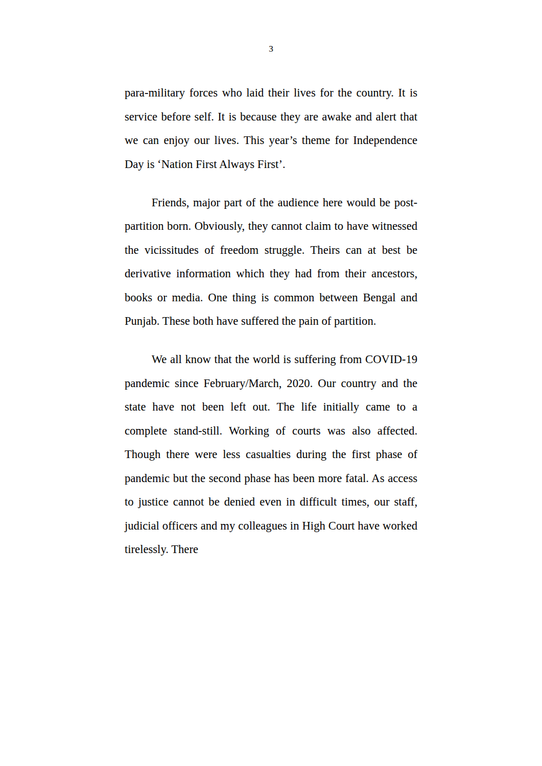3
para-military forces who laid their lives for the country. It is service before self. It is because they are awake and alert that we can enjoy our lives. This year’s theme for Independence Day is ‘Nation First Always First’.
Friends, major part of the audience here would be post-partition born. Obviously, they cannot claim to have witnessed the vicissitudes of freedom struggle. Theirs can at best be derivative information which they had from their ancestors, books or media. One thing is common between Bengal and Punjab. These both have suffered the pain of partition.
We all know that the world is suffering from COVID-19 pandemic since February/March, 2020. Our country and the state have not been left out. The life initially came to a complete stand-still. Working of courts was also affected. Though there were less casualties during the first phase of pandemic but the second phase has been more fatal. As access to justice cannot be denied even in difficult times, our staff, judicial officers and my colleagues in High Court have worked tirelessly. There